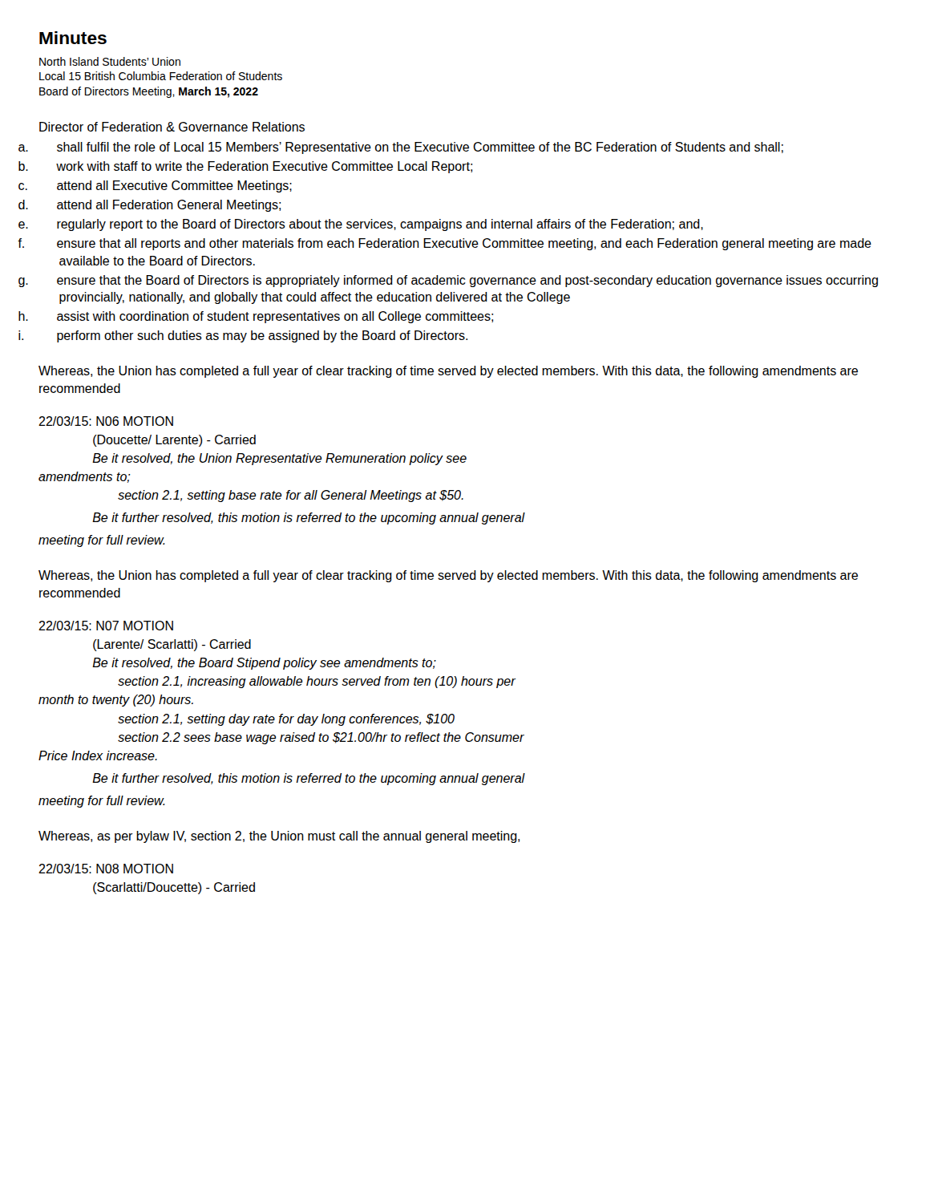Minutes
North Island Students’ Union
Local 15 British Columbia Federation of Students
Board of Directors Meeting, March 15, 2022
Director of Federation & Governance Relations
a. shall fulfil the role of Local 15 Members’ Representative on the Executive Committee of the BC Federation of Students and shall;
b. work with staff to write the Federation Executive Committee Local Report;
c. attend all Executive Committee Meetings;
d. attend all Federation General Meetings;
e. regularly report to the Board of Directors about the services, campaigns and internal affairs of the Federation; and,
f. ensure that all reports and other materials from each Federation Executive Committee meeting, and each Federation general meeting are made available to the Board of Directors.
g. ensure that the Board of Directors is appropriately informed of academic governance and post-secondary education governance issues occurring provincially, nationally, and globally that could affect the education delivered at the College
h. assist with coordination of student representatives on all College committees;
i. perform other such duties as may be assigned by the Board of Directors.
Whereas, the Union has completed a full year of clear tracking of time served by elected members. With this data, the following amendments are recommended
22/03/15: N06 MOTION
(Doucette/ Larente) - Carried
Be it resolved, the Union Representative Remuneration policy see
amendments to;
section 2.1, setting base rate for all General Meetings at $50.
Be it further resolved, this motion is referred to the upcoming annual general
meeting for full review.
Whereas, the Union has completed a full year of clear tracking of time served by elected members. With this data, the following amendments are recommended
22/03/15: N07 MOTION
(Larente/ Scarlatti) - Carried
Be it resolved, the Board Stipend policy see amendments to;
section 2.1, increasing allowable hours served from ten (10) hours per
month to twenty (20) hours.
section 2.1, setting day rate for day long conferences, $100
section 2.2 sees base wage raised to $21.00/hr to reflect the Consumer
Price Index increase.
Be it further resolved, this motion is referred to the upcoming annual general
meeting for full review.
Whereas, as per bylaw IV, section 2, the Union must call the annual general meeting,
22/03/15: N08 MOTION
(Scarlatti/Doucette) - Carried